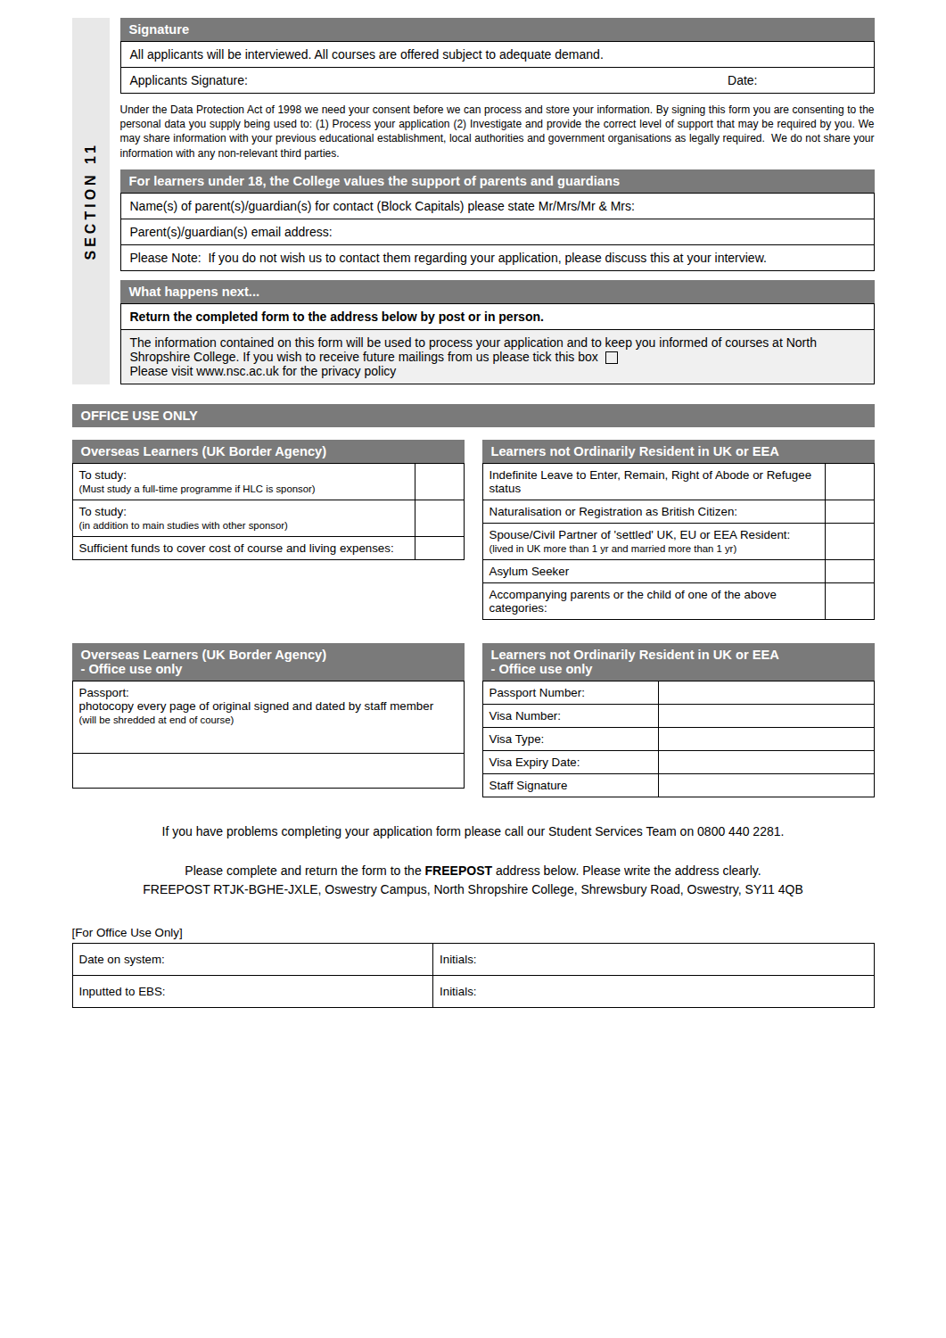SECTION 11
Signature
All applicants will be interviewed. All courses are offered subject to adequate demand.
Applicants Signature: Date:
Under the Data Protection Act of 1998 we need your consent before we can process and store your information. By signing this form you are consenting to the personal data you supply being used to: (1) Process your application (2) Investigate and provide the correct level of support that may be required by you. We may share information with your previous educational establishment, local authorities and government organisations as legally required. We do not share your information with any non-relevant third parties.
For learners under 18, the College values the support of parents and guardians
Name(s) of parent(s)/guardian(s) for contact (Block Capitals) please state Mr/Mrs/Mr & Mrs:
Parent(s)/guardian(s) email address:
Please Note: If you do not wish us to contact them regarding your application, please discuss this at your interview.
What happens next...
Return the completed form to the address below by post or in person.
The information contained on this form will be used to process your application and to keep you informed of courses at North Shropshire College. If you wish to receive future mailings from us please tick this box
Please visit www.nsc.ac.uk for the privacy policy
OFFICE USE ONLY
Overseas Learners (UK Border Agency)
| To study: (Must study a full-time programme if HLC is sponsor) | |
| To study: (in addition to main studies with other sponsor) | |
| Sufficient funds to cover cost of course and living expenses: | |
Learners not Ordinarily Resident in UK or EEA
| Indefinite Leave to Enter, Remain, Right of Abode or Refugee status | |
| Naturalisation or Registration as British Citizen: | |
| Spouse/Civil Partner of 'settled' UK, EU or EEA Resident: (lived in UK more than 1 yr and married more than 1 yr) | |
| Asylum Seeker | |
| Accompanying parents or the child of one of the above categories: | |
Overseas Learners (UK Border Agency)
- Office use only
| Passport: photocopy every page of original signed and dated by staff member (will be shredded at end of course) |
Learners not Ordinarily Resident in UK or EEA
- Office use only
| Passport Number: | |
| Visa Number: | |
| Visa Type: | |
| Visa Expiry Date: | |
| Staff Signature | |
If you have problems completing your application form please call our Student Services Team on 0800 440 2281.
Please complete and return the form to the FREEPOST address below. Please write the address clearly.
FREEPOST RTJK-BGHE-JXLE, Oswestry Campus, North Shropshire College, Shrewsbury Road, Oswestry, SY11 4QB
[For Office Use Only]
| Date on system: | Initials: |
| Inputted to EBS: | Initials: |